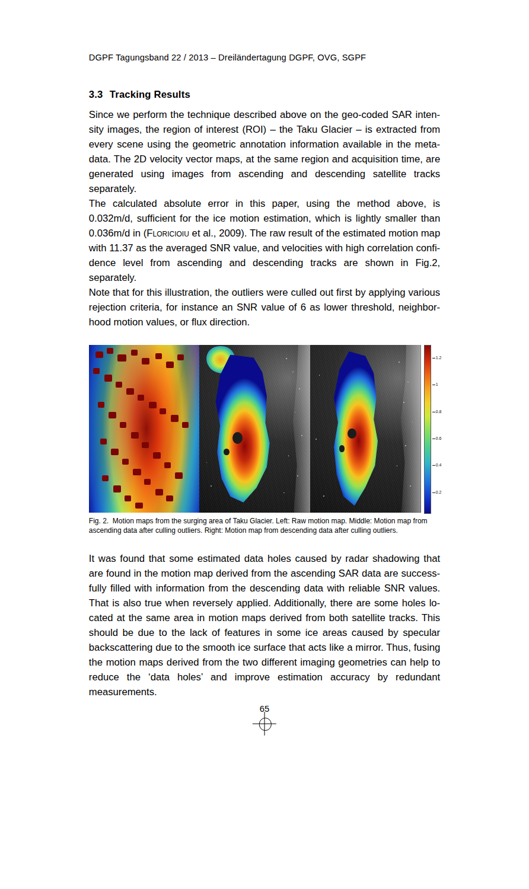DGPF Tagungsband 22 / 2013 – Dreiländertagung DGPF, OVG, SGPF
3.3 Tracking Results
Since we perform the technique described above on the geo-coded SAR intensity images, the region of interest (ROI) – the Taku Glacier – is extracted from every scene using the geometric annotation information available in the metadata. The 2D velocity vector maps, at the same region and acquisition time, are generated using images from ascending and descending satellite tracks separately.
The calculated absolute error in this paper, using the method above, is 0.032m/d, sufficient for the ice motion estimation, which is lightly smaller than 0.036m/d in (Floricioiu et al., 2009). The raw result of the estimated motion map with 11.37 as the averaged SNR value, and velocities with high correlation confidence level from ascending and descending tracks are shown in Fig.2, separately.
Note that for this illustration, the outliers were culled out first by applying various rejection criteria, for instance an SNR value of 6 as lower threshold, neighborhood motion values, or flux direction.
1.2 1 0.8 0.6 0.4 0.2
Fig. 2. Motion maps from the surging area of Taku Glacier. Left: Raw motion map. Middle: Motion map from ascending data after culling outliers. Right: Motion map from descending data after culling outliers.
It was found that some estimated data holes caused by radar shadowing that are found in the motion map derived from the ascending SAR data are successfully filled with information from the descending data with reliable SNR values. That is also true when reversely applied. Additionally, there are some holes located at the same area in motion maps derived from both satellite tracks. This should be due to the lack of features in some ice areas caused by specular backscattering due to the smooth ice surface that acts like a mirror. Thus, fusing the motion maps derived from the two different imaging geometries can help to reduce the ‘data holes’ and improve estimation accuracy by redundant measurements.
65